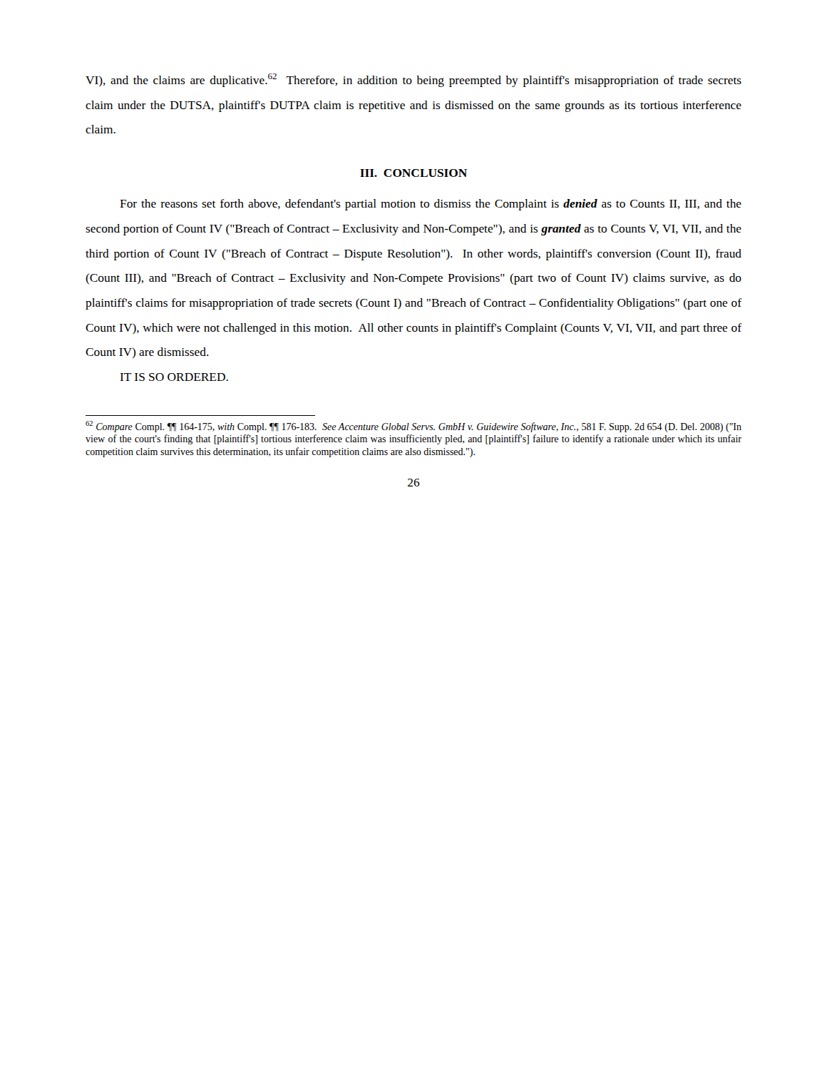VI), and the claims are duplicative.62 Therefore, in addition to being preempted by plaintiff's misappropriation of trade secrets claim under the DUTSA, plaintiff's DUTPA claim is repetitive and is dismissed on the same grounds as its tortious interference claim.
III. CONCLUSION
For the reasons set forth above, defendant's partial motion to dismiss the Complaint is denied as to Counts II, III, and the second portion of Count IV ("Breach of Contract – Exclusivity and Non-Compete"), and is granted as to Counts V, VI, VII, and the third portion of Count IV ("Breach of Contract – Dispute Resolution"). In other words, plaintiff's conversion (Count II), fraud (Count III), and "Breach of Contract – Exclusivity and Non-Compete Provisions" (part two of Count IV) claims survive, as do plaintiff's claims for misappropriation of trade secrets (Count I) and "Breach of Contract – Confidentiality Obligations" (part one of Count IV), which were not challenged in this motion. All other counts in plaintiff's Complaint (Counts V, VI, VII, and part three of Count IV) are dismissed.
IT IS SO ORDERED.
62 Compare Compl. ¶¶ 164-175, with Compl. ¶¶ 176-183. See Accenture Global Servs. GmbH v. Guidewire Software, Inc., 581 F. Supp. 2d 654 (D. Del. 2008) ("In view of the court's finding that [plaintiff's] tortious interference claim was insufficiently pled, and [plaintiff's] failure to identify a rationale under which its unfair competition claim survives this determination, its unfair competition claims are also dismissed.").
26